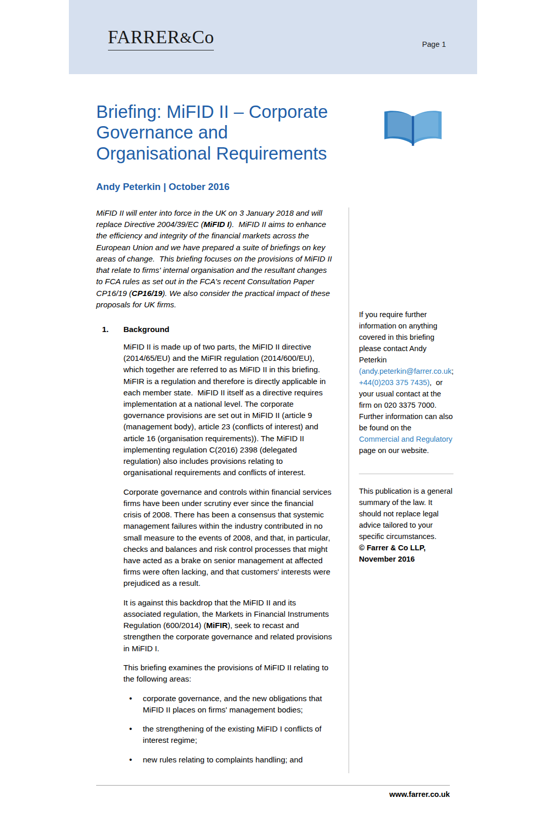FARRER&Co
Page 1
Briefing: MiFID II – Corporate Governance and
Organisational Requirements
Andy Peterkin | October 2016
MiFID II will enter into force in the UK on 3 January 2018 and will replace Directive 2004/39/EC (MiFID I). MiFID II aims to enhance the efficiency and integrity of the financial markets across the European Union and we have prepared a suite of briefings on key areas of change. This briefing focuses on the provisions of MiFID II that relate to firms' internal organisation and the resultant changes to FCA rules as set out in the FCA's recent Consultation Paper CP16/19 (CP16/19). We also consider the practical impact of these proposals for UK firms.
Background
MiFID II is made up of two parts, the MiFID II directive (2014/65/EU) and the MiFIR regulation (2014/600/EU), which together are referred to as MiFID II in this briefing. MiFIR is a regulation and therefore is directly applicable in each member state. MiFID II itself as a directive requires implementation at a national level. The corporate governance provisions are set out in MiFID II (article 9 (management body), article 23 (conflicts of interest) and article 16 (organisation requirements)). The MiFID II implementing regulation C(2016) 2398 (delegated regulation) also includes provisions relating to organisational requirements and conflicts of interest.
Corporate governance and controls within financial services firms have been under scrutiny ever since the financial crisis of 2008. There has been a consensus that systemic management failures within the industry contributed in no small measure to the events of 2008, and that, in particular, checks and balances and risk control processes that might have acted as a brake on senior management at affected firms were often lacking, and that customers' interests were prejudiced as a result.
It is against this backdrop that the MiFID II and its associated regulation, the Markets in Financial Instruments Regulation (600/2014) (MiFIR), seek to recast and strengthen the corporate governance and related provisions in MiFID I.
This briefing examines the provisions of MiFID II relating to the following areas:
corporate governance, and the new obligations that MiFID II places on firms' management bodies;
the strengthening of the existing MiFID I conflicts of interest regime;
new rules relating to complaints handling; and
If you require further information on anything covered in this briefing please contact Andy Peterkin (andy.peterkin@farrer.co.uk; +44(0)203 375 7435), or your usual contact at the firm on 020 3375 7000. Further information can also be found on the Commercial and Regulatory page on our website.
This publication is a general summary of the law. It should not replace legal advice tailored to your specific circumstances.
© Farrer & Co LLP, November 2016
www.farrer.co.uk